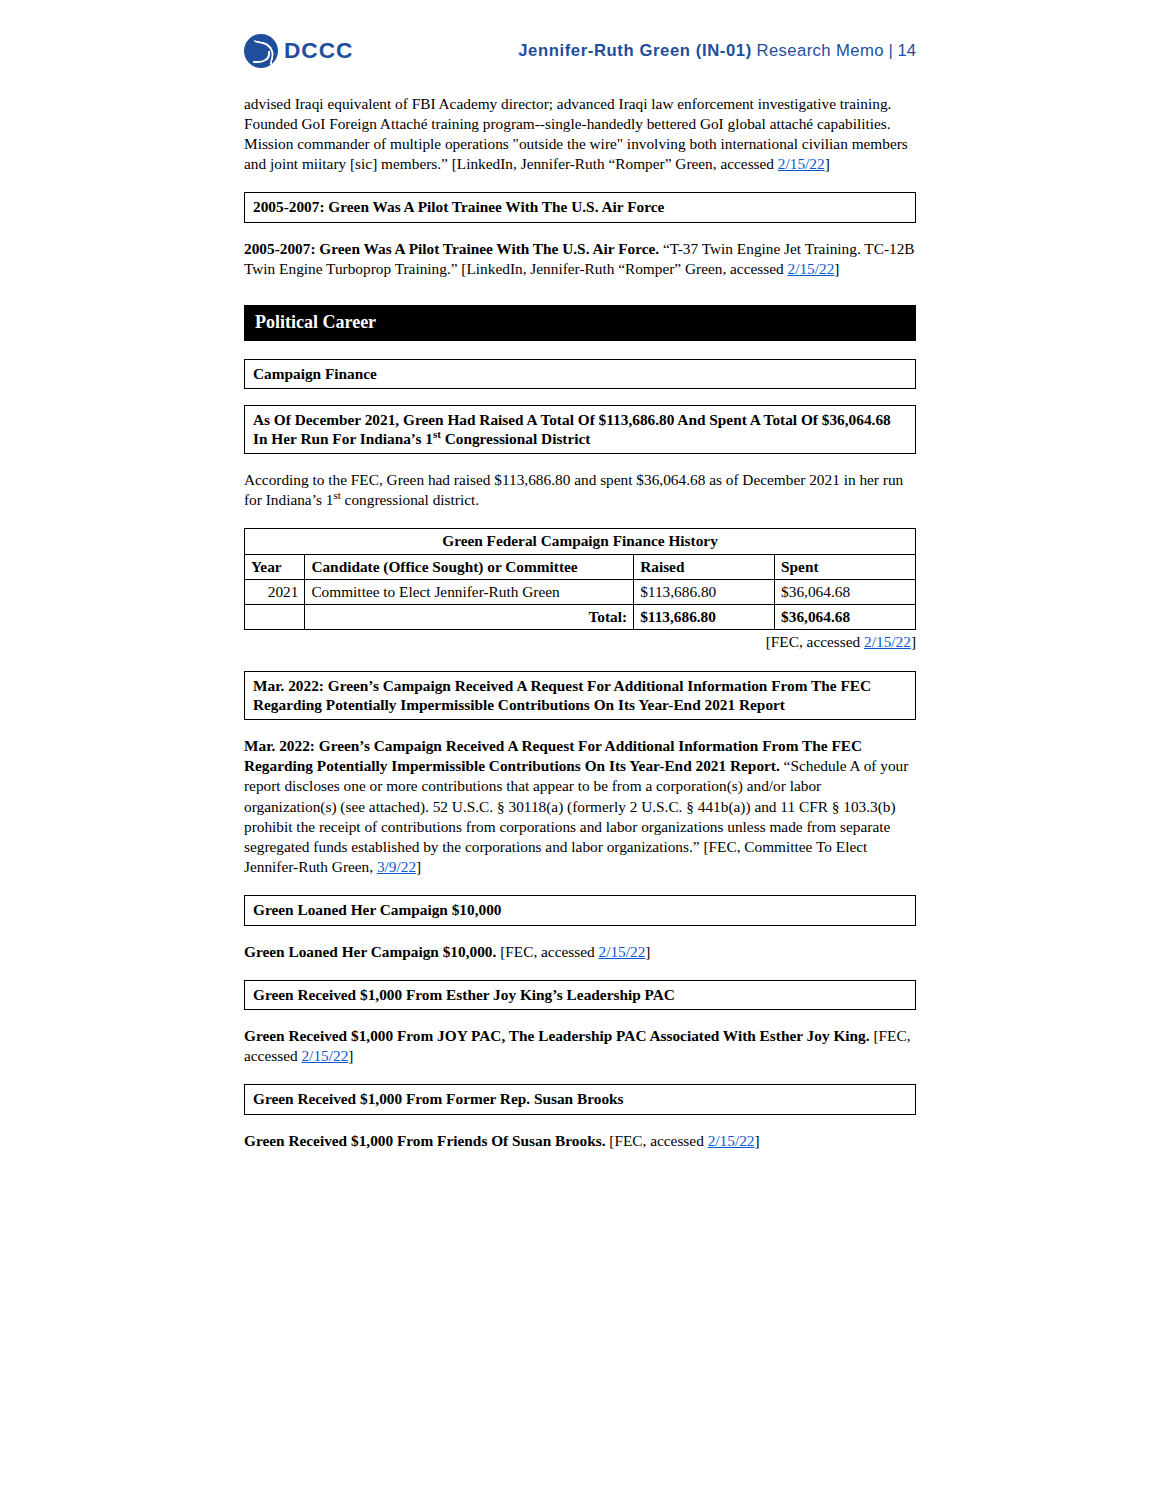DCCC
Jennifer-Ruth Green (IN-01) Research Memo | 14
advised Iraqi equivalent of FBI Academy director; advanced Iraqi law enforcement investigative training. Founded GoI Foreign Attaché training program--single-handedly bettered GoI global attaché capabilities. Mission commander of multiple operations "outside the wire" involving both international civilian members and joint miitary [sic] members.” [LinkedIn, Jennifer-Ruth “Romper” Green, accessed 2/15/22]
2005-2007: Green Was A Pilot Trainee With The U.S. Air Force
2005-2007: Green Was A Pilot Trainee With The U.S. Air Force. “T-37 Twin Engine Jet Training. TC-12B Twin Engine Turboprop Training.” [LinkedIn, Jennifer-Ruth “Romper” Green, accessed 2/15/22]
Political Career
Campaign Finance
As Of December 2021, Green Had Raised A Total Of $113,686.80 And Spent A Total Of $36,064.68 In Her Run For Indiana’s 1st Congressional District
According to the FEC, Green had raised $113,686.80 and spent $36,064.68 as of December 2021 in her run for Indiana’s 1st congressional district.
Green Federal Campaign Finance History
| Year | Candidate (Office Sought) or Committee | Raised | Spent |
| --- | --- | --- | --- |
| 2021 | Committee to Elect Jennifer-Ruth Green | $113,686.80 | $36,064.68 |
| | Total: | $113,686.80 | $36,064.68 |
[FEC, accessed 2/15/22]
Mar. 2022: Green’s Campaign Received A Request For Additional Information From The FEC Regarding Potentially Impermissible Contributions On Its Year-End 2021 Report
Mar. 2022: Green’s Campaign Received A Request For Additional Information From The FEC Regarding Potentially Impermissible Contributions On Its Year-End 2021 Report. “Schedule A of your report discloses one or more contributions that appear to be from a corporation(s) and/or labor organization(s) (see attached). 52 U.S.C. § 30118(a) (formerly 2 U.S.C. § 441b(a)) and 11 CFR § 103.3(b) prohibit the receipt of contributions from corporations and labor organizations unless made from separate segregated funds established by the corporations and labor organizations.” [FEC, Committee To Elect Jennifer-Ruth Green, 3/9/22]
Green Loaned Her Campaign $10,000
Green Loaned Her Campaign $10,000. [FEC, accessed 2/15/22]
Green Received $1,000 From Esther Joy King’s Leadership PAC
Green Received $1,000 From JOY PAC, The Leadership PAC Associated With Esther Joy King. [FEC, accessed 2/15/22]
Green Received $1,000 From Former Rep. Susan Brooks
Green Received $1,000 From Friends Of Susan Brooks. [FEC, accessed 2/15/22]